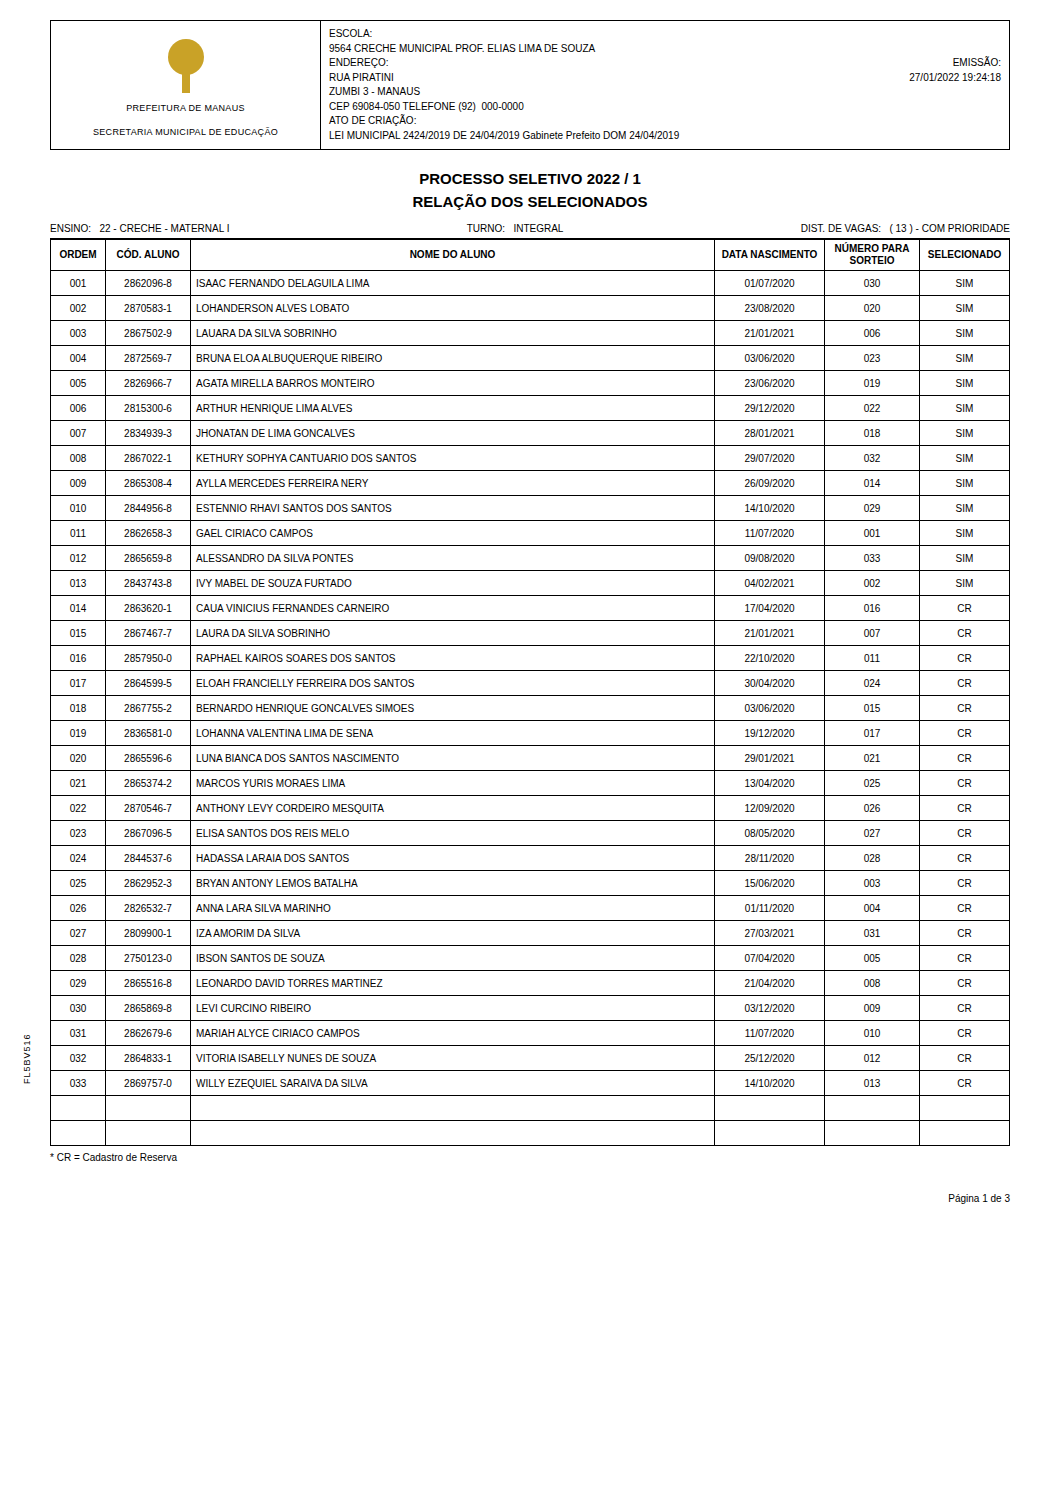FL5BV516
PREFEITURA DE MANAUS
SECRETARIA MUNICIPAL DE EDUCAÇÃO
ESCOLA:
9564 CRECHE MUNICIPAL PROF. ELIAS LIMA DE SOUZA
ENDEREÇO: EMISSÃO:
RUA PIRATINI 27/01/2022 19:24:18
ZUMBI 3 - MANAUS
CEP 69084-050 TELEFONE (92) 000-0000
ATO DE CRIAÇÃO:
LEI MUNICIPAL 2424/2019 DE 24/04/2019 Gabinete Prefeito DOM 24/04/2019
PROCESSO SELETIVO 2022 / 1
RELAÇÃO DOS SELECIONADOS
ENSINO: 22 - CRECHE - MATERNAL I TURNO: INTEGRAL DIST. DE VAGAS: ( 13 ) - COM PRIORIDADE
| ORDEM | CÓD. ALUNO | NOME DO ALUNO | DATA NASCIMENTO | NÚMERO PARA SORTEIO | SELECIONADO |
| --- | --- | --- | --- | --- | --- |
| 001 | 2862096-8 | ISAAC FERNANDO DELAGUILA LIMA | 01/07/2020 | 030 | SIM |
| 002 | 2870583-1 | LOHANDERSON ALVES LOBATO | 23/08/2020 | 020 | SIM |
| 003 | 2867502-9 | LAUARA DA SILVA SOBRINHO | 21/01/2021 | 006 | SIM |
| 004 | 2872569-7 | BRUNA ELOA ALBUQUERQUE RIBEIRO | 03/06/2020 | 023 | SIM |
| 005 | 2826966-7 | AGATA MIRELLA BARROS MONTEIRO | 23/06/2020 | 019 | SIM |
| 006 | 2815300-6 | ARTHUR HENRIQUE LIMA ALVES | 29/12/2020 | 022 | SIM |
| 007 | 2834939-3 | JHONATAN DE LIMA GONCALVES | 28/01/2021 | 018 | SIM |
| 008 | 2867022-1 | KETHURY SOPHYA CANTUARIO DOS SANTOS | 29/07/2020 | 032 | SIM |
| 009 | 2865308-4 | AYLLA MERCEDES FERREIRA NERY | 26/09/2020 | 014 | SIM |
| 010 | 2844956-8 | ESTENNIO RHAVI SANTOS DOS SANTOS | 14/10/2020 | 029 | SIM |
| 011 | 2862658-3 | GAEL CIRIACO CAMPOS | 11/07/2020 | 001 | SIM |
| 012 | 2865659-8 | ALESSANDRO DA SILVA PONTES | 09/08/2020 | 033 | SIM |
| 013 | 2843743-8 | IVY MABEL DE SOUZA FURTADO | 04/02/2021 | 002 | SIM |
| 014 | 2863620-1 | CAUA VINICIUS FERNANDES CARNEIRO | 17/04/2020 | 016 | CR |
| 015 | 2867467-7 | LAURA DA SILVA SOBRINHO | 21/01/2021 | 007 | CR |
| 016 | 2857950-0 | RAPHAEL KAIROS SOARES DOS SANTOS | 22/10/2020 | 011 | CR |
| 017 | 2864599-5 | ELOAH FRANCIELLY FERREIRA DOS SANTOS | 30/04/2020 | 024 | CR |
| 018 | 2867755-2 | BERNARDO HENRIQUE GONCALVES SIMOES | 03/06/2020 | 015 | CR |
| 019 | 2836581-0 | LOHANNA VALENTINA LIMA DE SENA | 19/12/2020 | 017 | CR |
| 020 | 2865596-6 | LUNA BIANCA DOS SANTOS NASCIMENTO | 29/01/2021 | 021 | CR |
| 021 | 2865374-2 | MARCOS YURIS MORAES LIMA | 13/04/2020 | 025 | CR |
| 022 | 2870546-7 | ANTHONY LEVY CORDEIRO MESQUITA | 12/09/2020 | 026 | CR |
| 023 | 2867096-5 | ELISA SANTOS DOS REIS MELO | 08/05/2020 | 027 | CR |
| 024 | 2844537-6 | HADASSA LARAIA DOS SANTOS | 28/11/2020 | 028 | CR |
| 025 | 2862952-3 | BRYAN ANTONY LEMOS BATALHA | 15/06/2020 | 003 | CR |
| 026 | 2826532-7 | ANNA LARA SILVA MARINHO | 01/11/2020 | 004 | CR |
| 027 | 2809900-1 | IZA AMORIM DA SILVA | 27/03/2021 | 031 | CR |
| 028 | 2750123-0 | IBSON SANTOS DE SOUZA | 07/04/2020 | 005 | CR |
| 029 | 2865516-8 | LEONARDO DAVID TORRES MARTINEZ | 21/04/2020 | 008 | CR |
| 030 | 2865869-8 | LEVI CURCINO RIBEIRO | 03/12/2020 | 009 | CR |
| 031 | 2862679-6 | MARIAH ALYCE CIRIACO CAMPOS | 11/07/2020 | 010 | CR |
| 032 | 2864833-1 | VITORIA ISABELLY NUNES DE SOUZA | 25/12/2020 | 012 | CR |
| 033 | 2869757-0 | WILLY EZEQUIEL SARAIVA DA SILVA | 14/10/2020 | 013 | CR |
* CR = Cadastro de Reserva
Página 1 de 3